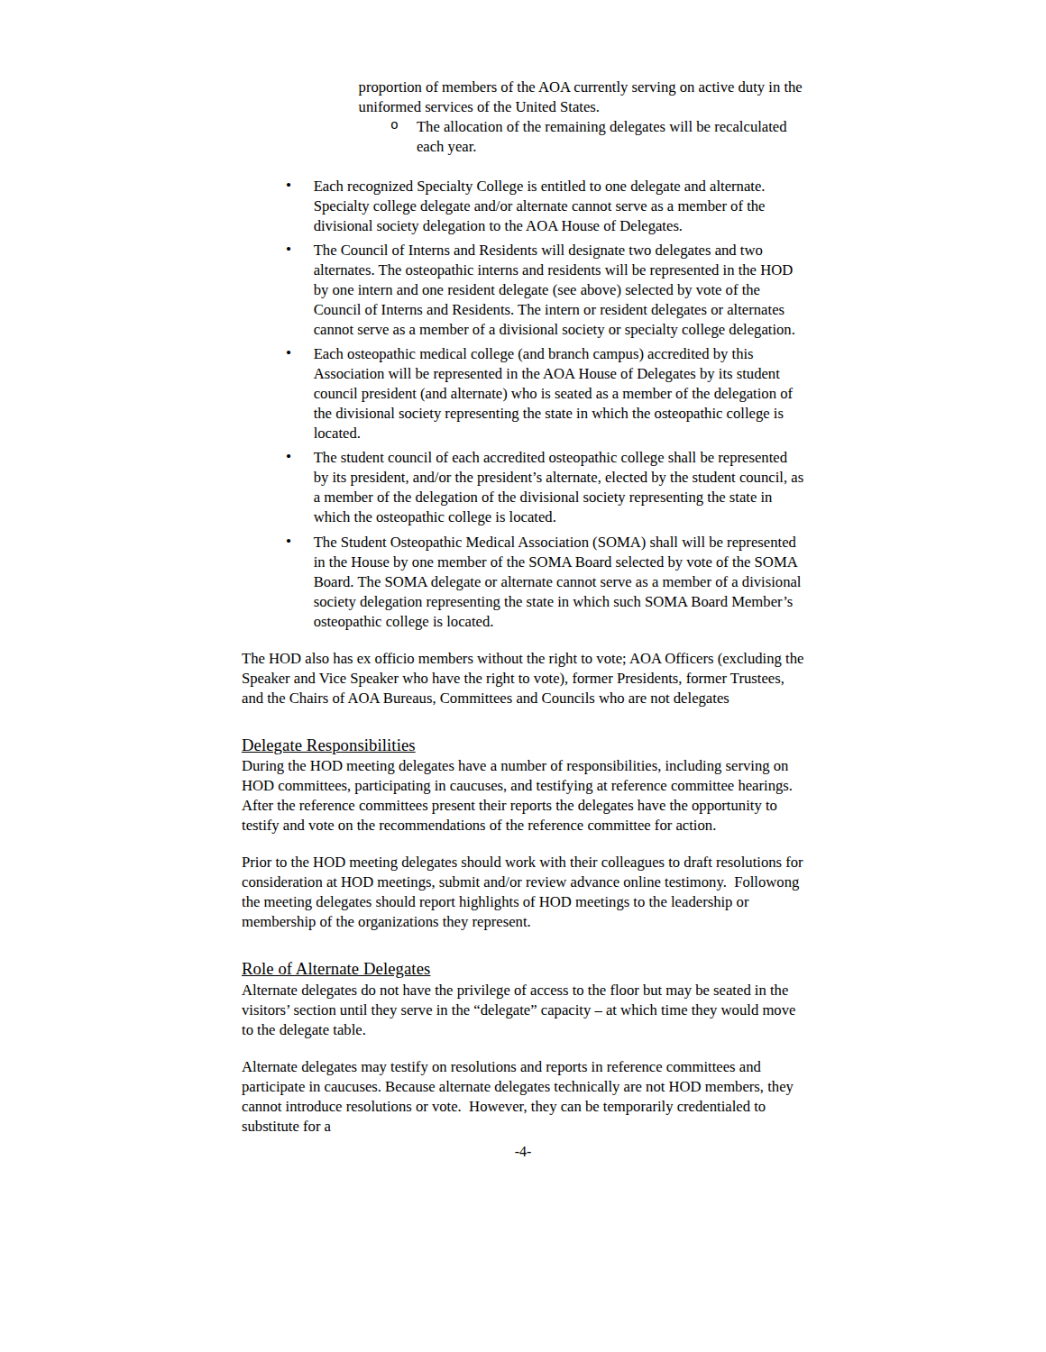proportion of members of the AOA currently serving on active duty in the uniformed services of the United States.
The allocation of the remaining delegates will be recalculated each year.
Each recognized Specialty College is entitled to one delegate and alternate. Specialty college delegate and/or alternate cannot serve as a member of the divisional society delegation to the AOA House of Delegates.
The Council of Interns and Residents will designate two delegates and two alternates. The osteopathic interns and residents will be represented in the HOD by one intern and one resident delegate (see above) selected by vote of the Council of Interns and Residents. The intern or resident delegates or alternates cannot serve as a member of a divisional society or specialty college delegation.
Each osteopathic medical college (and branch campus) accredited by this Association will be represented in the AOA House of Delegates by its student council president (and alternate) who is seated as a member of the delegation of the divisional society representing the state in which the osteopathic college is located.
The student council of each accredited osteopathic college shall be represented by its president, and/or the president’s alternate, elected by the student council, as a member of the delegation of the divisional society representing the state in which the osteopathic college is located.
The Student Osteopathic Medical Association (SOMA) shall will be represented in the House by one member of the SOMA Board selected by vote of the SOMA Board. The SOMA delegate or alternate cannot serve as a member of a divisional society delegation representing the state in which such SOMA Board Member’s osteopathic college is located.
The HOD also has ex officio members without the right to vote; AOA Officers (excluding the Speaker and Vice Speaker who have the right to vote), former Presidents, former Trustees, and the Chairs of AOA Bureaus, Committees and Councils who are not delegates
Delegate Responsibilities
During the HOD meeting delegates have a number of responsibilities, including serving on HOD committees, participating in caucuses, and testifying at reference committee hearings. After the reference committees present their reports the delegates have the opportunity to testify and vote on the recommendations of the reference committee for action.
Prior to the HOD meeting delegates should work with their colleagues to draft resolutions for consideration at HOD meetings, submit and/or review advance online testimony. Followong the meeting delegates should report highlights of HOD meetings to the leadership or membership of the organizations they represent.
Role of Alternate Delegates
Alternate delegates do not have the privilege of access to the floor but may be seated in the visitors’ section until they serve in the “delegate” capacity – at which time they would move to the delegate table.
Alternate delegates may testify on resolutions and reports in reference committees and participate in caucuses. Because alternate delegates technically are not HOD members, they cannot introduce resolutions or vote. However, they can be temporarily credentialed to substitute for a
-4-